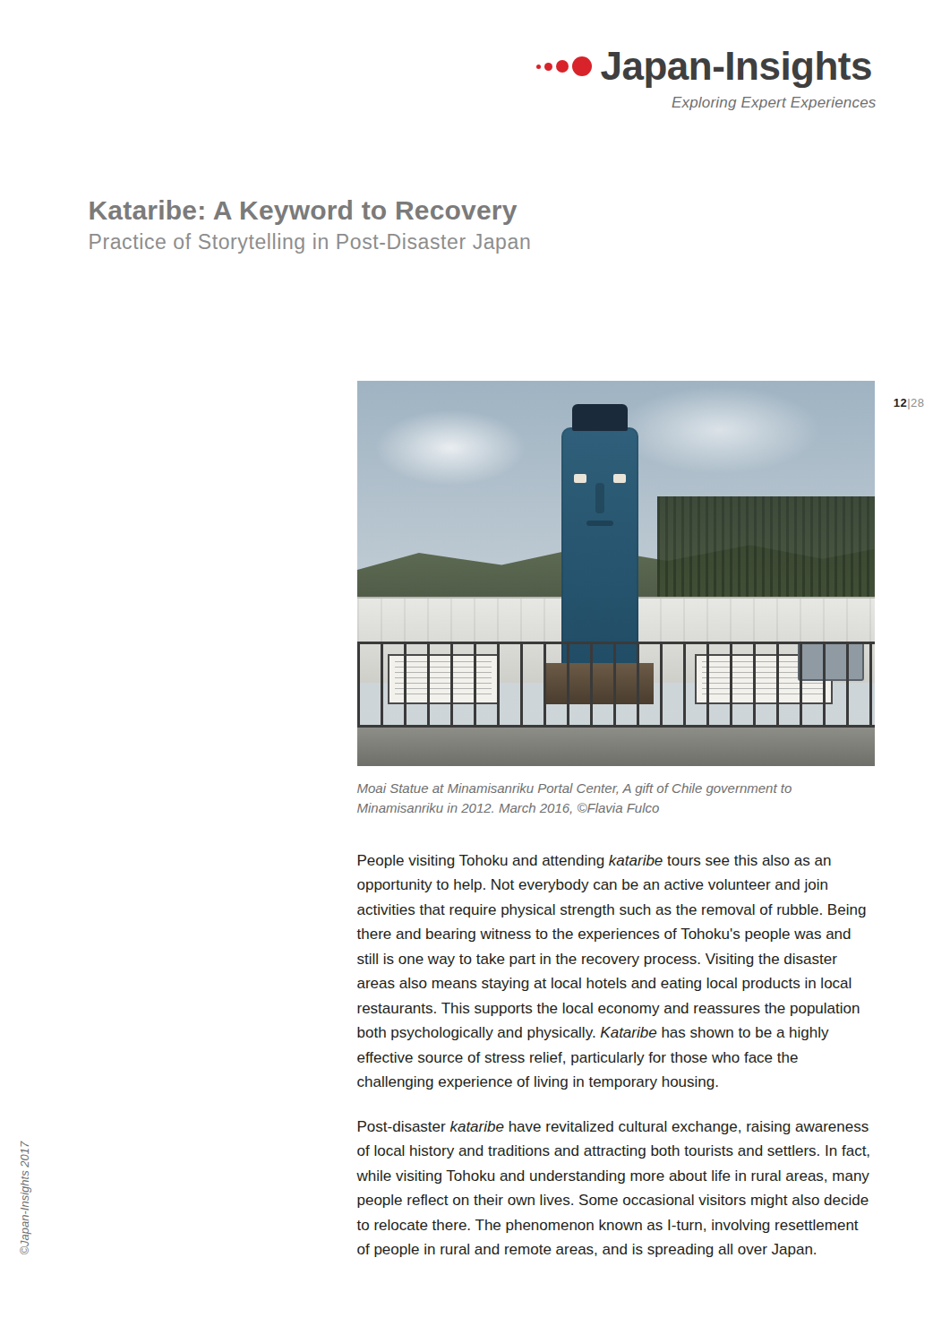Japan-Insights
Exploring Expert Experiences
Kataribe: A Keyword to Recovery
Practice of Storytelling in Post-Disaster Japan
12|28
©Japan-Insights 2017
Moai Statue at Minamisanriku Portal Center, A gift of Chile government to Minamisanriku in 2012. March 2016, ©Flavia Fulco
People visiting Tohoku and attending kataribe tours see this also as an opportunity to help. Not everybody can be an active volunteer and join activities that require physical strength such as the removal of rubble. Being there and bearing witness to the experiences of Tohoku's people was and still is one way to take part in the recovery process. Visiting the disaster areas also means staying at local hotels and eating local products in local restaurants. This supports the local economy and reassures the population both psychologically and physically. Kataribe has shown to be a highly effective source of stress relief, particularly for those who face the challenging experience of living in temporary housing.
Post-disaster kataribe have revitalized cultural exchange, raising awareness of local history and traditions and attracting both tourists and settlers. In fact, while visiting Tohoku and understanding more about life in rural areas, many people reflect on their own lives. Some occasional visitors might also decide to relocate there. The phenomenon known as I-turn, involving resettlement of people in rural and remote areas, and is spreading all over Japan.